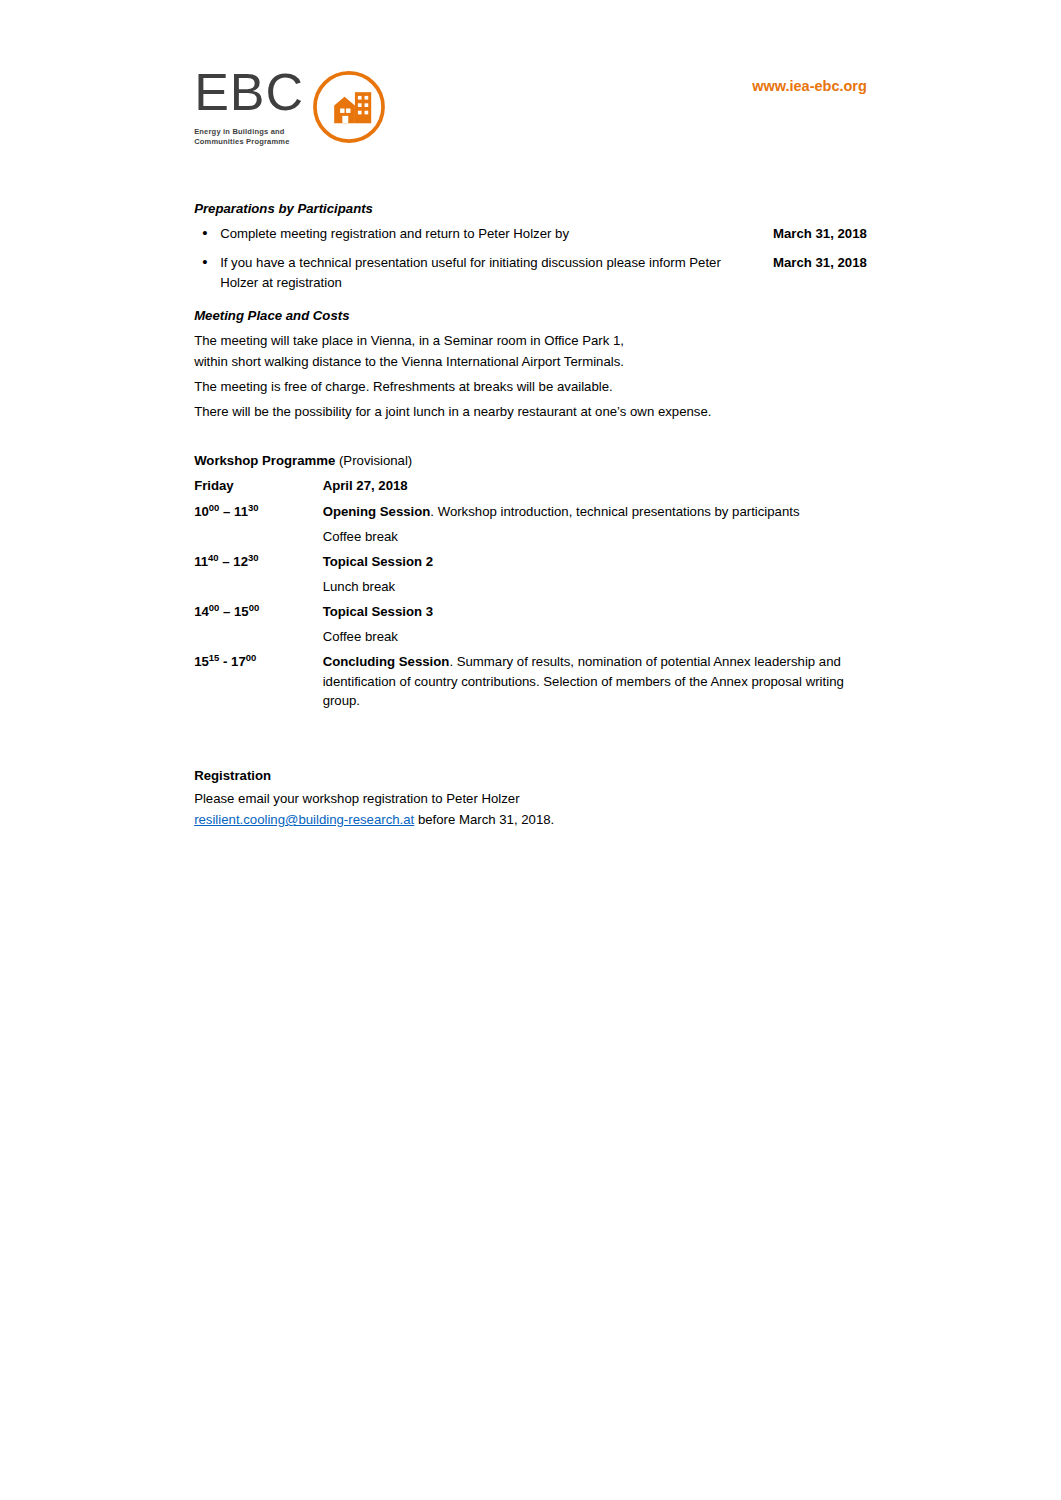EBC
Energy in Buildings and
Communities Programme
www.iea-ebc.org
Preparations by Participants
Complete meeting registration and return to Peter Holzer by
March 31, 2018
If you have a technical presentation useful for initiating discussion please inform Peter Holzer at registration
March 31, 2018
Meeting Place and Costs
The meeting will take place in Vienna, in a Seminar room in Office Park 1,
within short walking distance to the Vienna International Airport Terminals.
The meeting is free of charge. Refreshments at breaks will be available.
There will be the possibility for a joint lunch in a nearby restaurant at one’s own expense.
Workshop Programme (Provisional)
| Friday | April 27, 2018 |
| 10 00 – 11 30 | Opening Session . Workshop introduction, technical presentations by participants |
| | Coffee break |
| 11 40 – 12 30 | Topical Session 2 |
| | Lunch break |
| 14 00 – 15 00 | Topical Session 3 |
| | Coffee break |
| 15 15 - 17 00 | Concluding Session . Summary of results, nomination of potential Annex leadership and identification of country contributions. Selection of members of the Annex proposal writing group. |
Registration
Please email your workshop registration to Peter Holzer
resilient.cooling@building-research.at before March 31, 2018.